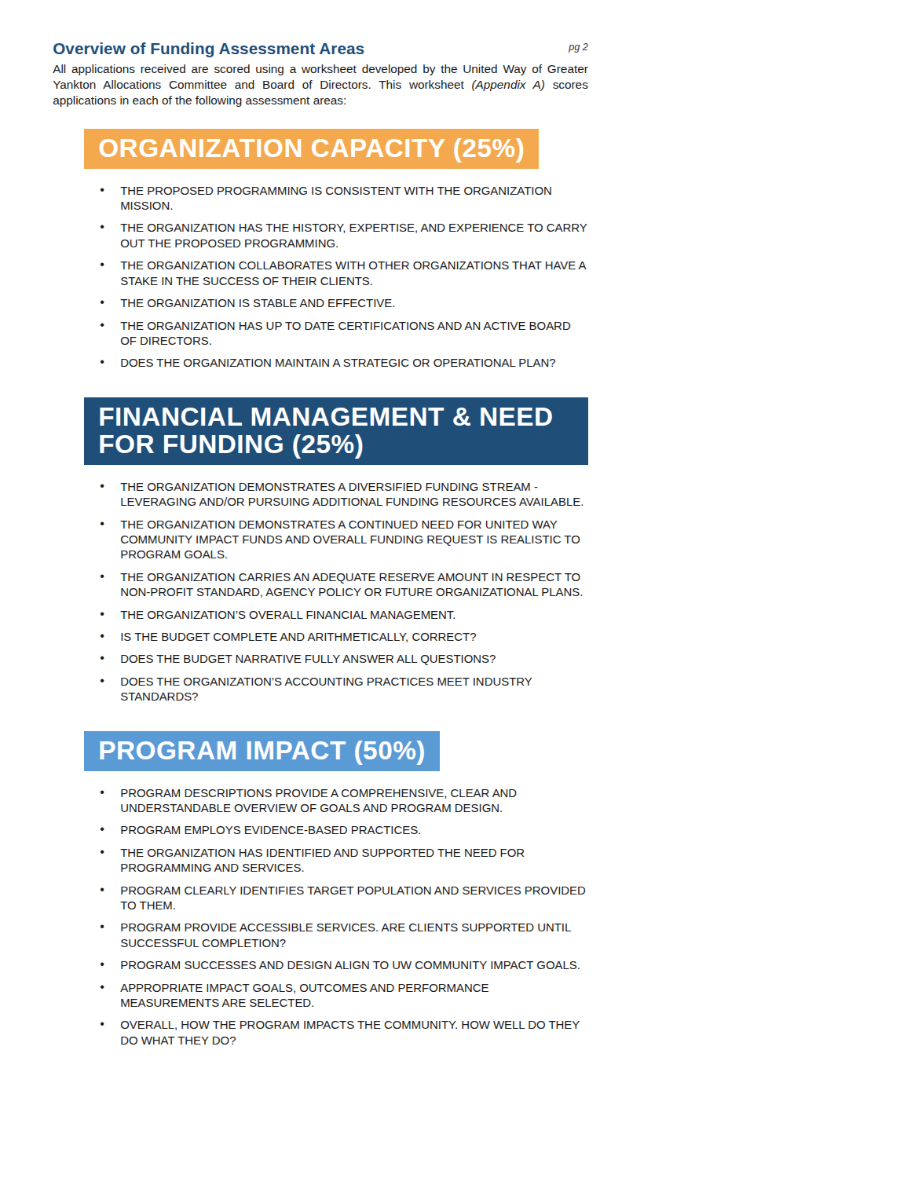Overview of Funding Assessment Areas
pg 2
All applications received are scored using a worksheet developed by the United Way of Greater Yankton Allocations Committee and Board of Directors. This worksheet (Appendix A) scores applications in each of the following assessment areas:
Organization Capacity (25%)
The proposed programming is consistent with the organization mission.
The organization has the history, expertise, and experience to carry out the proposed programming.
The organization collaborates with other organizations that have a stake in the success of their clients.
The organization is stable and effective.
The organization has up to date certifications and an active board of directors.
Does the organization maintain a strategic or operational plan?
Financial Management & Need for Funding (25%)
The organization demonstrates a diversified funding stream - leveraging and/or pursuing additional funding resources available.
The organization demonstrates a continued need for United Way Community Impact funds and overall funding request is realistic to program goals.
The organization carries an adequate reserve amount in respect to non-profit standard, agency policy or future organizational plans.
The organization’s overall financial management.
Is the budget complete and arithmetically, correct?
Does the budget narrative fully answer all questions?
Does the organization’s accounting practices meet industry standards?
Program Impact (50%)
Program descriptions provide a comprehensive, clear and understandable overview of goals and program design.
Program employs evidence-based practices.
The organization has identified and supported the need for programming and services.
Program clearly identifies target population and services provided to them.
Program provide accessible services. Are clients supported until successful completion?
Program successes and design align to UW Community Impact goals.
Appropriate impact goals, outcomes and performance measurements are selected.
Overall, how the program impacts the community. How well do they do what they do?